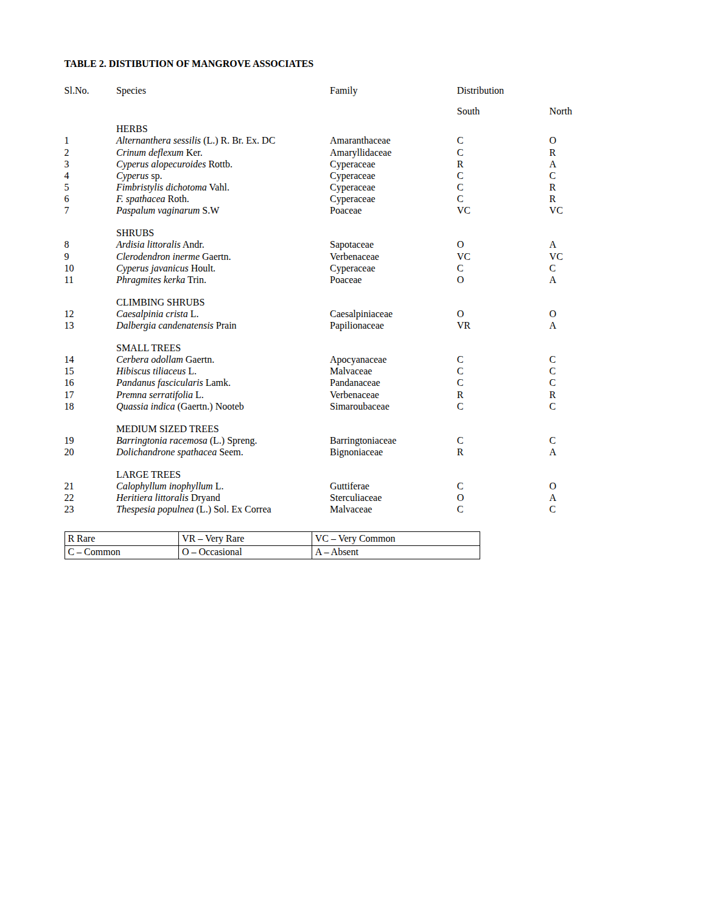Table 2. Distibution of Mangrove Associates
| Sl.No. | Species | Family | Distribution |
| | | | South | North |
| | HERBS | | | |
| 1 | Alternanthera sessilis (L.) R. Br. Ex. DC | Amaranthaceae | C | O |
| 2 | Crinum deflexum Ker. | Amaryllidaceae | C | R |
| 3 | Cyperus alopecuroides Rottb. | Cyperaceae | R | A |
| 4 | Cyperus sp. | Cyperaceae | C | C |
| 5 | Fimbristylis dichotoma Vahl. | Cyperaceae | C | R |
| 6 | F. spathacea Roth. | Cyperaceae | C | R |
| 7 | Paspalum vaginarum S.W | Poaceae | VC | VC |
| | SHRUBS | | | |
| 8 | Ardisia littoralis Andr. | Sapotaceae | O | A |
| 9 | Clerodendron inerme Gaertn. | Verbenaceae | VC | VC |
| 10 | Cyperus javanicus Hoult. | Cyperaceae | C | C |
| 11 | Phragmites kerka Trin. | Poaceae | O | A |
| | CLIMBING SHRUBS | | | |
| 12 | Caesalpinia crista L. | Caesalpiniaceae | O | O |
| 13 | Dalbergia candenatensis Prain | Papilionaceae | VR | A |
| | SMALL TREES | | | |
| 14 | Cerbera odollam Gaertn. | Apocyanaceae | C | C |
| 15 | Hibiscus tiliaceus L. | Malvaceae | C | C |
| 16 | Pandanus fascicularis Lamk. | Pandanaceae | C | C |
| 17 | Premna serratifolia L. | Verbenaceae | R | R |
| 18 | Quassia indica (Gaertn.) Nooteb | Simaroubaceae | C | C |
| | MEDIUM SIZED TREES | | | |
| 19 | Barringtonia racemosa (L.) Spreng. | Barringtoniaceae | C | C |
| 20 | Dolichandrone spathacea Seem. | Bignoniaceae | R | A |
| | LARGE TREES | | | |
| 21 | Calophyllum inophyllum L. | Guttiferae | C | O |
| 22 | Heritiera littoralis Dryand | Sterculiaceae | O | A |
| 23 | Thespesia populnea (L.) Sol. Ex Correa | Malvaceae | C | C |
| R Rare | VR – Very Rare | VC – Very Common |
| C – Common | O – Occasional | A – Absent |